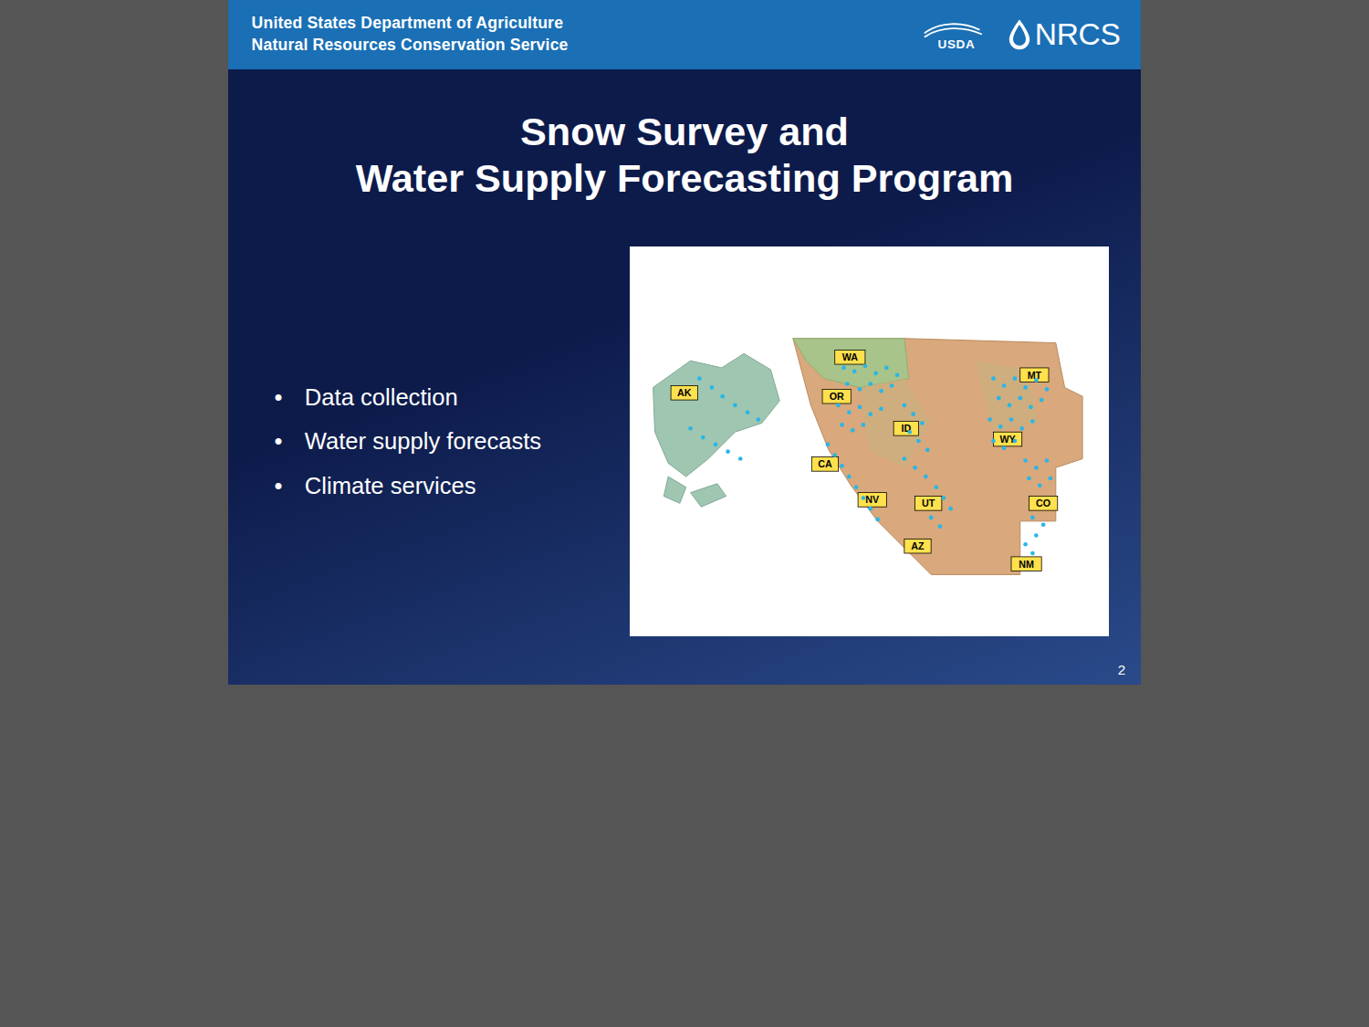United States Department of Agriculture
Natural Resources Conservation Service
USDA
NRCS
Snow Survey and
Water Supply Forecasting Program
Data collection
Water supply forecasts
Climate services
AK WA OR CA NV ID UT AZ MT WY CO NM
Map of SNOTEL station locations across the western United States and Alaska.
2